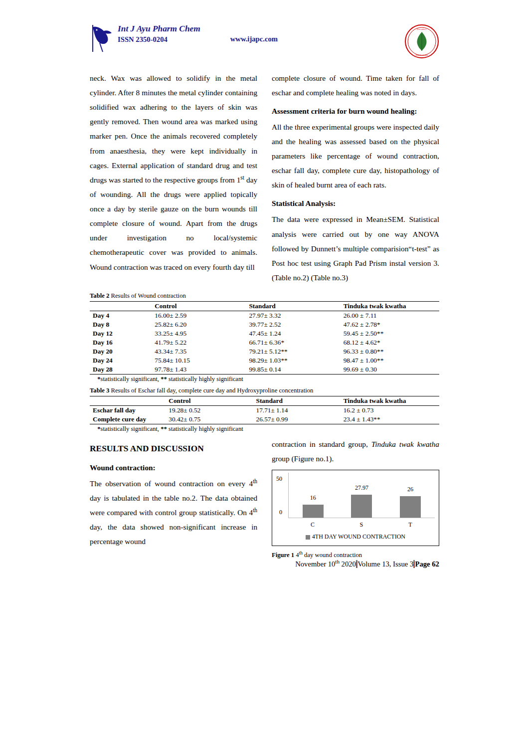Int J Ayu Pharm Chem
ISSN 2350-0204
www.ijapc.com
Greentree Publications
neck. Wax was allowed to solidify in the metal cylinder. After 8 minutes the metal cylinder containing solidified wax adhering to the layers of skin was gently removed. Then wound area was marked using marker pen. Once the animals recovered completely from anaesthesia, they were kept individually in cages. External application of standard drug and test drugs was started to the respective groups from 1st day of wounding. All the drugs were applied topically once a day by sterile gauze on the burn wounds till complete closure of wound. Apart from the drugs under investigation no local/systemic chemotherapeutic cover was provided to animals. Wound contraction was traced on every fourth day till
complete closure of wound. Time taken for fall of eschar and complete healing was noted in days.
Assessment criteria for burn wound healing:
All the three experimental groups were inspected daily and the healing was assessed based on the physical parameters like percentage of wound contraction, eschar fall day, complete cure day, histopathology of skin of healed burnt area of each rats.
Statistical Analysis:
The data were expressed in Mean±SEM. Statistical analysis were carried out by one way ANOVA followed by Dunnett’s multiple comparision“t-test” as Post hoc test using Graph Pad Prism instal version 3. (Table no.2) (Table no.3)
Table 2 Results of Wound contraction
| | Control | Standard | Tinduka twak kwatha |
| --- | --- | --- | --- |
| Day 4 | 16.00± 2.59 | 27.97± 3.32 | 26.00 ± 7.11 |
| Day 8 | 25.82± 6.20 | 39.77± 2.52 | 47.62 ± 2.78* |
| Day 12 | 33.25± 4.95 | 47.45± 1.24 | 59.45 ± 2.50** |
| Day 16 | 41.79± 5.22 | 66.71± 6.36* | 68.12 ± 4.62* |
| Day 20 | 43.34± 7.35 | 79.21± 5.12** | 96.33 ± 0.80** |
| Day 24 | 75.84± 10.15 | 98.29± 1.03** | 98.47 ± 1.00** |
| Day 28 | 97.78± 1.43 | 99.85± 0.14 | 99.69 ± 0.30 |
*statistically significant, ** statistically highly significant
Table 3 Results of Eschar fall day, complete cure day and Hydroxyproline concentration
| | Control | Standard | Tinduka twak kwatha |
| --- | --- | --- | --- |
| Eschar fall day | 19.28± 0.52 | 17.71± 1.14 | 16.2 ± 0.73 |
| Complete cure day | 30.42± 0.75 | 26.57± 0.99 | 23.4 ± 1.43** |
*statistically significant, ** statistically highly significant
RESULTS AND DISCUSSION
Wound contraction:
The observation of wound contraction on every 4th day is tabulated in the table no.2. The data obtained were compared with control group statistically. On 4th day, the data showed non-significant increase in percentage wound
contraction in standard group, Tinduka twak kwatha group (Figure no.1).
50 0
16
27.97
26
CST
4TH DAY WOUND CONTRACTION
Figure 1 4th day wound contraction
November 10th 2020|Volume 13, Issue 3|Page 62